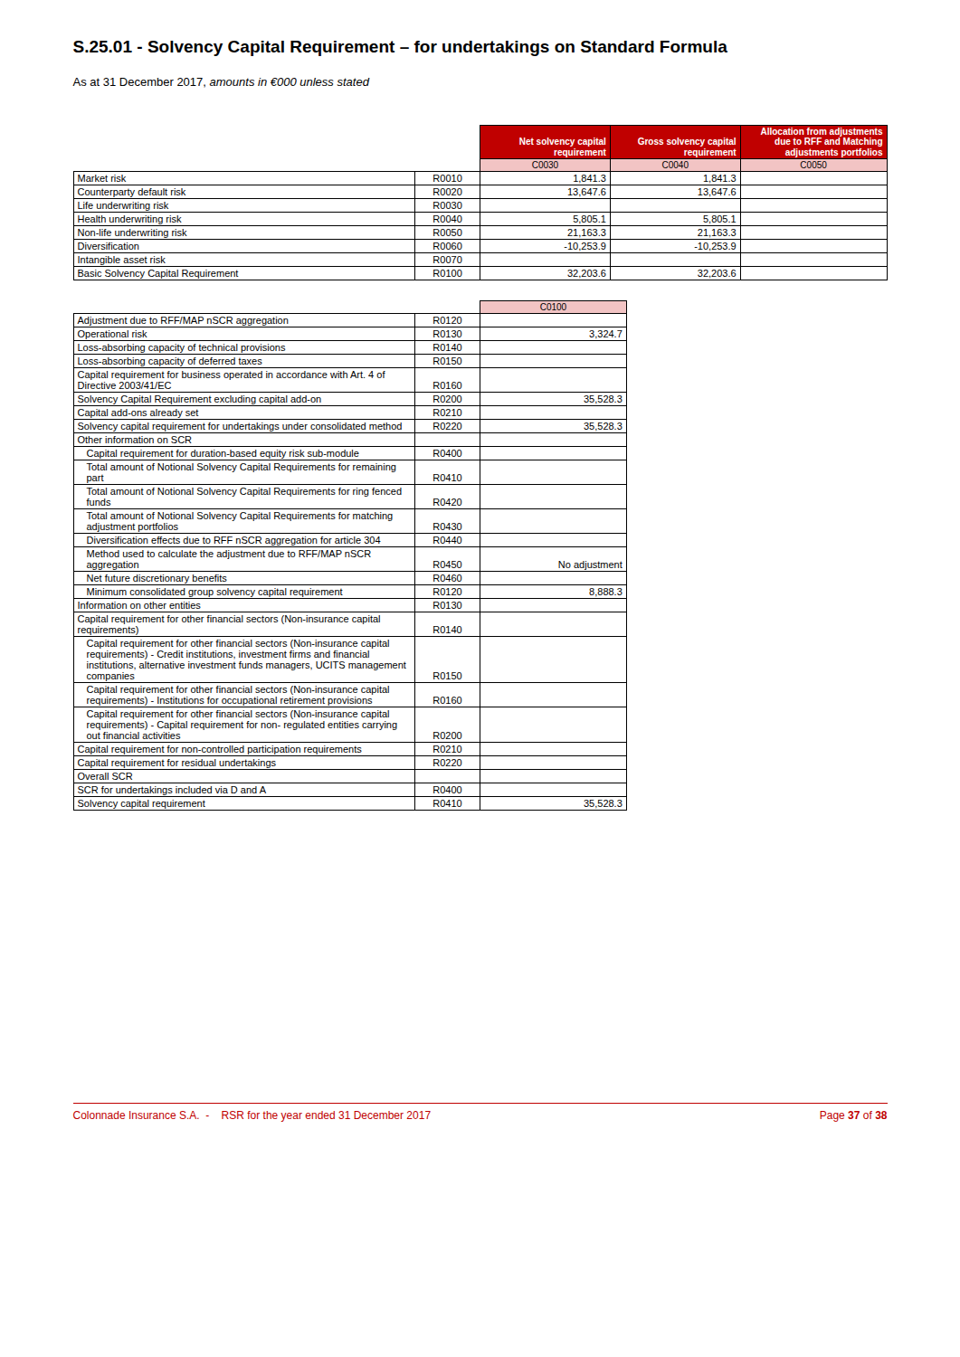S.25.01 - Solvency Capital Requirement – for undertakings on Standard Formula
As at 31 December 2017, amounts in €000 unless stated
| | | Net solvency capital requirement | Gross solvency capital requirement | Allocation from adjustments due to RFF and Matching adjustments portfolios |
| | | C0030 | C0040 | C0050 |
| Market risk | R0010 | 1,841.3 | 1,841.3 | |
| Counterparty default risk | R0020 | 13,647.6 | 13,647.6 | |
| Life underwriting risk | R0030 | | | |
| Health underwriting risk | R0040 | 5,805.1 | 5,805.1 | |
| Non-life underwriting risk | R0050 | 21,163.3 | 21,163.3 | |
| Diversification | R0060 | -10,253.9 | -10,253.9 | |
| Intangible asset risk | R0070 | | | |
| Basic Solvency Capital Requirement | R0100 | 32,203.6 | 32,203.6 | |
| | | C0100 | |
| Adjustment due to RFF/MAP nSCR aggregation | R0120 | | |
| Operational risk | R0130 | 3,324.7 | |
| Loss-absorbing capacity of technical provisions | R0140 | | |
| Loss-absorbing capacity of deferred taxes | R0150 | | |
| Capital requirement for business operated in accordance with Art. 4 of Directive 2003/41/EC | R0160 | | |
| Solvency Capital Requirement excluding capital add-on | R0200 | 35,528.3 | |
| Capital add-ons already set | R0210 | | |
| Solvency capital requirement for undertakings under consolidated method | R0220 | 35,528.3 | |
| Other information on SCR | | | |
| Capital requirement for duration-based equity risk sub-module | R0400 | | |
| Total amount of Notional Solvency Capital Requirements for remaining part | R0410 | | |
| Total amount of Notional Solvency Capital Requirements for ring fenced funds | R0420 | | |
| Total amount of Notional Solvency Capital Requirements for matching adjustment portfolios | R0430 | | |
| Diversification effects due to RFF nSCR aggregation for article 304 | R0440 | | |
| Method used to calculate the adjustment due to RFF/MAP nSCR aggregation | R0450 | No adjustment | |
| Net future discretionary benefits | R0460 | | |
| Minimum consolidated group solvency capital requirement | R0120 | 8,888.3 | |
| Information on other entities | R0130 | | |
| Capital requirement for other financial sectors (Non-insurance capital requirements) | R0140 | | |
| Capital requirement for other financial sectors (Non-insurance capital requirements) - Credit institutions, investment firms and financial institutions, alternative investment funds managers, UCITS management companies | R0150 | | |
| Capital requirement for other financial sectors (Non-insurance capital requirements) - Institutions for occupational retirement provisions | R0160 | | |
| Capital requirement for other financial sectors (Non-insurance capital requirements) - Capital requirement for non- regulated entities carrying out financial activities | R0200 | | |
| Capital requirement for non-controlled participation requirements | R0210 | | |
| Capital requirement for residual undertakings | R0220 | | |
| Overall SCR | | | |
| SCR for undertakings included via D and A | R0400 | | |
| Solvency capital requirement | R0410 | 35,528.3 | |
Colonnade Insurance S.A. - RSR for the year ended 31 December 2017
Page 37 of 38